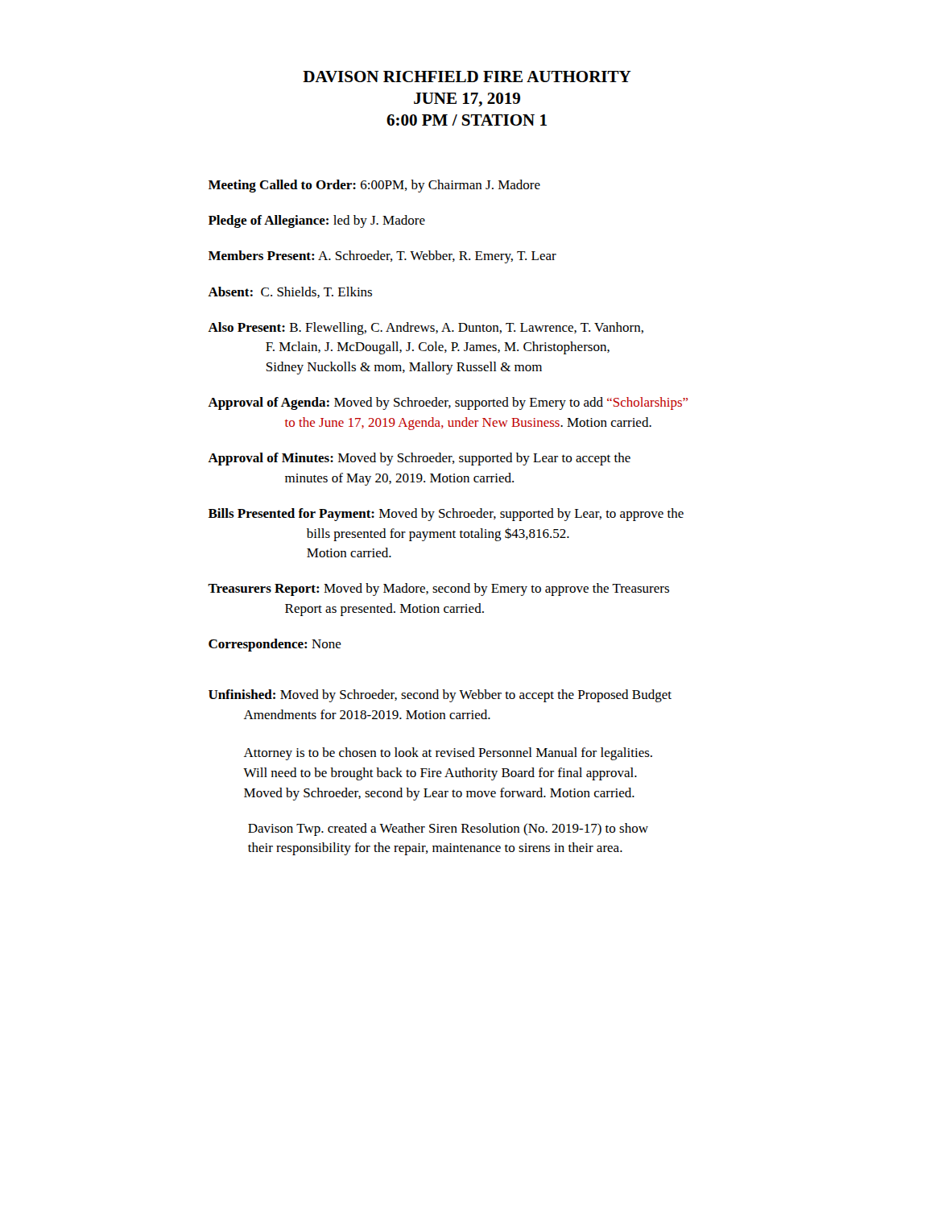DAVISON RICHFIELD FIRE AUTHORITY JUNE 17, 2019 6:00 PM / STATION 1
Meeting Called to Order: 6:00PM, by Chairman J. Madore
Pledge of Allegiance: led by J. Madore
Members Present: A. Schroeder, T. Webber, R. Emery, T. Lear
Absent: C. Shields, T. Elkins
Also Present: B. Flewelling, C. Andrews, A. Dunton, T. Lawrence, T. Vanhorn, F. Mclain, J. McDougall, J. Cole, P. James, M. Christopherson, Sidney Nuckolls & mom, Mallory Russell & mom
Approval of Agenda: Moved by Schroeder, supported by Emery to add “Scholarships” to the June 17, 2019 Agenda, under New Business. Motion carried.
Approval of Minutes: Moved by Schroeder, supported by Lear to accept the minutes of May 20, 2019. Motion carried.
Bills Presented for Payment: Moved by Schroeder, supported by Lear, to approve the bills presented for payment totaling $43,816.52. Motion carried.
Treasurers Report: Moved by Madore, second by Emery to approve the Treasurers Report as presented. Motion carried.
Correspondence: None
Unfinished: Moved by Schroeder, second by Webber to accept the Proposed Budget Amendments for 2018-2019. Motion carried.
Attorney is to be chosen to look at revised Personnel Manual for legalities.
Will need to be brought back to Fire Authority Board for final approval.
Moved by Schroeder, second by Lear to move forward. Motion carried.
Davison Twp. created a Weather Siren Resolution (No. 2019-17) to show
their responsibility for the repair, maintenance to sirens in their area.